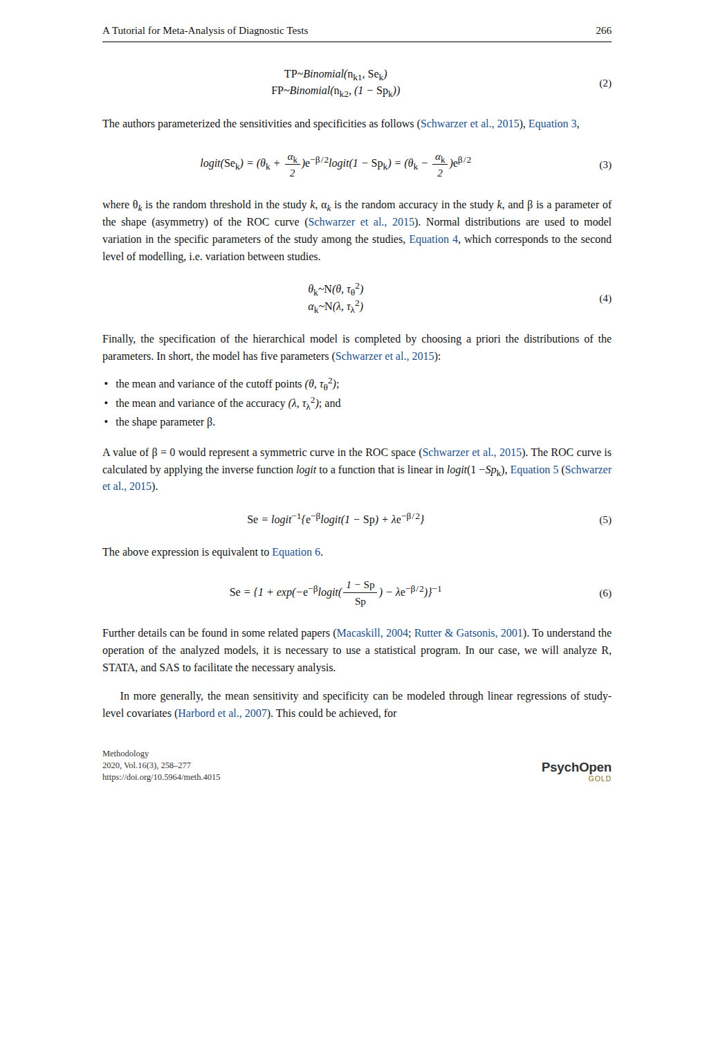A Tutorial for Meta-Analysis of Diagnostic Tests 266
TP~Binomial(nk1, Sek) FP~Binomial(nk2, (1 − Spk))
(2)
The authors parameterized the sensitivities and specificities as follows (Schwarzer et al., 2015), Equation 3,
logit(Sek) = (θk + αk 2)e−β / 2logit(1 − Spk) = (θk − αk 2)eβ / 2
(3)
where θk is the random threshold in the study k, αk is the random accuracy in the study k, and β is a parameter of the shape (asymmetry) of the ROC curve (Schwarzer et al., 2015). Normal distributions are used to model variation in the specific parameters of the study among the studies, Equation 4, which corresponds to the second level of modelling, i.e. variation between studies.
θk~N(θ, τθ2) αk~N(λ, τλ2)
(4)
Finally, the specification of the hierarchical model is completed by choosing a priori the distributions of the parameters. In short, the model has five parameters (Schwarzer et al., 2015):
the mean and variance of the cutoff points (θ, τθ2);
the mean and variance of the accuracy (λ, τλ2); and
the shape parameter β.
A value of β = 0 would represent a symmetric curve in the ROC space (Schwarzer et al., 2015). The ROC curve is calculated by applying the inverse function logit to a function that is linear in logit(1 −Spk), Equation 5 (Schwarzer et al., 2015).
Se = logit−1{e−βlogit(1 − Sp) + λe−β / 2}
(5)
The above expression is equivalent to Equation 6.
Se = {1 + exp(−e−βlogit(1 − Sp Sp) − λe−β / 2)}−1
(6)
Further details can be found in some related papers (Macaskill, 2004; Rutter & Gatsonis, 2001). To understand the operation of the analyzed models, it is necessary to use a statistical program. In our case, we will analyze R, STATA, and SAS to facilitate the necessary analysis.
In more generally, the mean sensitivity and specificity can be modeled through linear regressions of study-level covariates (Harbord et al., 2007). This could be achieved, for
Methodology
2020, Vol.16(3), 258–277
https://doi.org/10.5964/meth.4015
PsychOpen GOLD